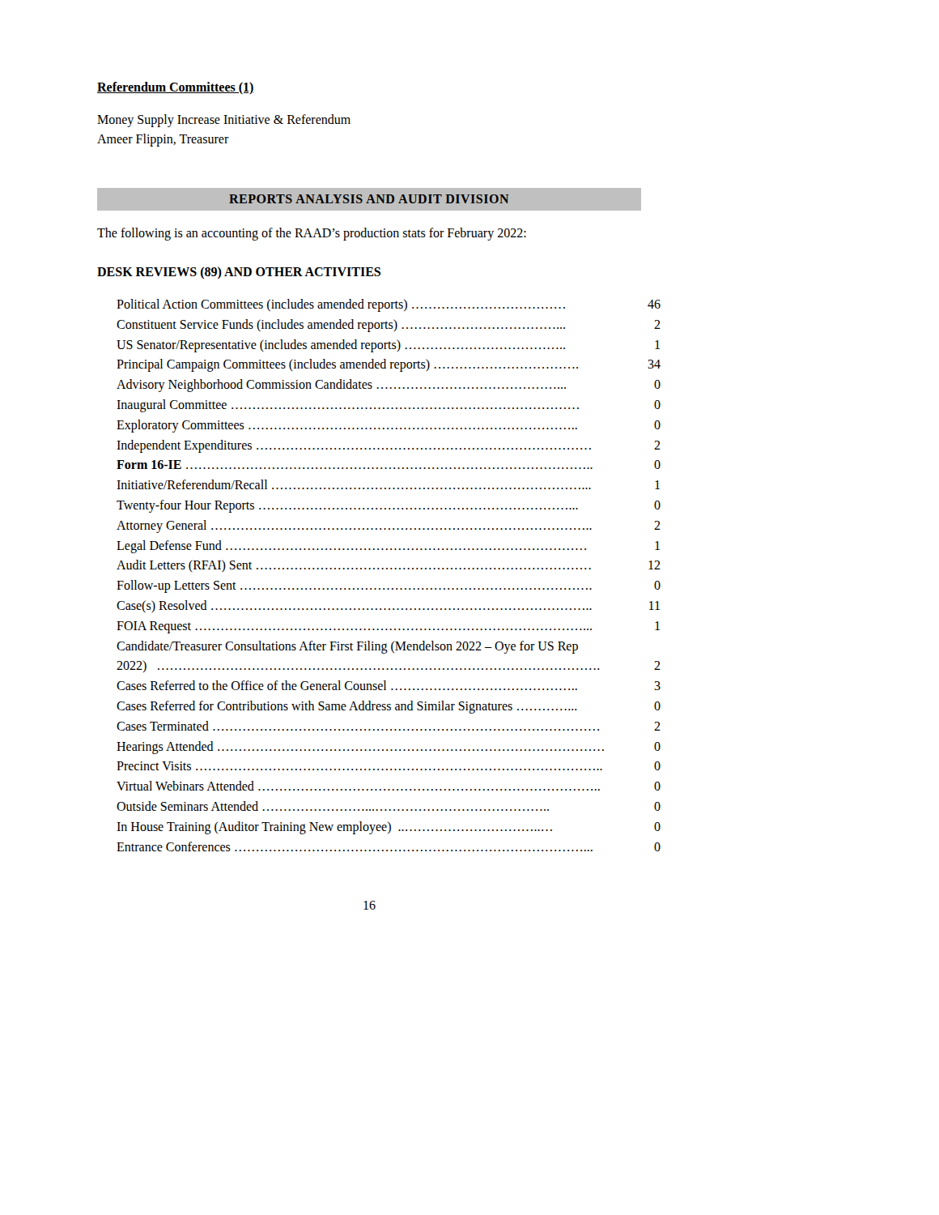Referendum Committees (1)
Money Supply Increase Initiative & Referendum
Ameer Flippin, Treasurer
REPORTS ANALYSIS AND AUDIT DIVISION
The following is an accounting of the RAAD’s production stats for February 2022:
DESK REVIEWS (89) AND OTHER ACTIVITIES
| Political Action Committees (includes amended reports) ……………………………… | 46 |
| Constituent Service Funds (includes amended reports) ………………………………... | 2 |
| US Senator/Representative (includes amended reports) ……………………………….. | 1 |
| Principal Campaign Committees (includes amended reports) ……………………………. | 34 |
| Advisory Neighborhood Commission Candidates ……………………………………... | 0 |
| Inaugural Committee ……………………………………………………………………… | 0 |
| Exploratory Committees ………………………………………………………………….. | 0 |
| Independent Expenditures …………………………………………………………………… | 2 |
| Form 16-IE ………………………………………………………………………………….. | 0 |
| Initiative/Referendum/Recall ………………………………………………………………... | 1 |
| Twenty-four Hour Reports ………………………………………………………………... | 0 |
| Attorney General …………………………………………………………………………….. | 2 |
| Legal Defense Fund ………………………………………………………………………… | 1 |
| Audit Letters (RFAI) Sent …………………………………………………………………… | 12 |
| Follow-up Letters Sent ………………………………………………………………………. | 0 |
| Case(s) Resolved …………………………………………………………………………….. | 11 |
| FOIA Request ………………………………………………………………………………... | 1 |
| Candidate/Treasurer Consultations After First Filing (Mendelson 2022 – Oye for US Rep | |
| 2022) …………………………………………………………………………………………. | 2 |
| Cases Referred to the Office of the General Counsel …………………………………….. | 3 |
| Cases Referred for Contributions with Same Address and Similar Signatures …………... | 0 |
| Cases Terminated ……………………………………………………………………………… | 2 |
| Hearings Attended ……………………………………………………………………………… | 0 |
| Precinct Visits ………………………………………………………………………………….. | 0 |
| Virtual Webinars Attended …………………………………………………………………….. | 0 |
| Outside Seminars Attended ……………………...………………………………….. | 0 |
| In House Training (Auditor Training New employee) ..…………………………..… | 0 |
| Entrance Conferences ………………………………………………………………………... | 0 |
16